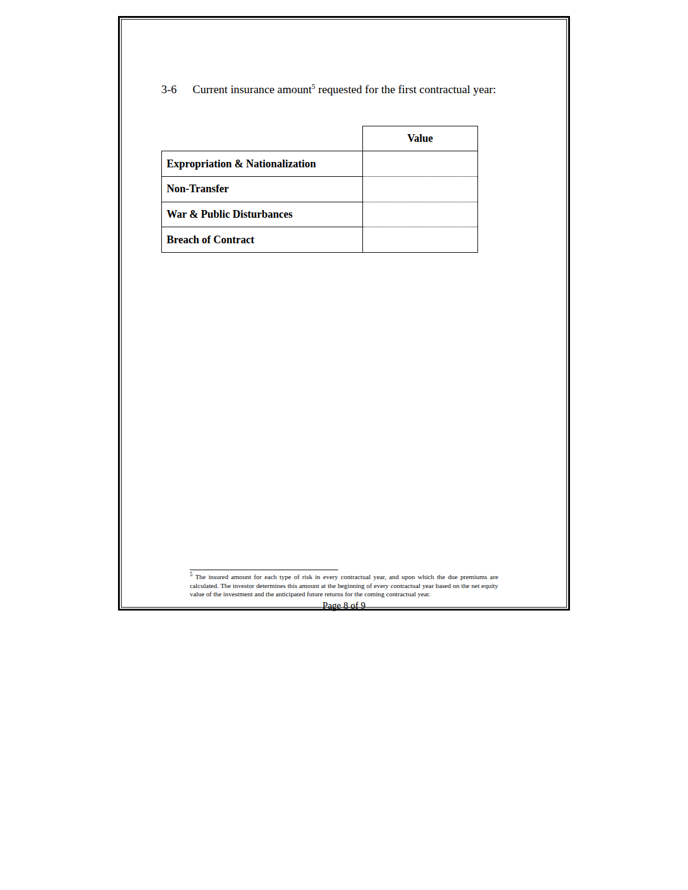3-6 Current insurance amount5 requested for the first contractual year:
| | Value |
| Expropriation & Nationalization | |
| Non-Transfer | |
| War & Public Disturbances | |
| Breach of Contract | |
5 The insured amount for each type of risk in every contractual year, and upon which the due premiums are calculated. The investor determines this amount at the beginning of every contractual year based on the net equity value of the investment and the anticipated future returns for the coming contractual year.
Page 8 of 9